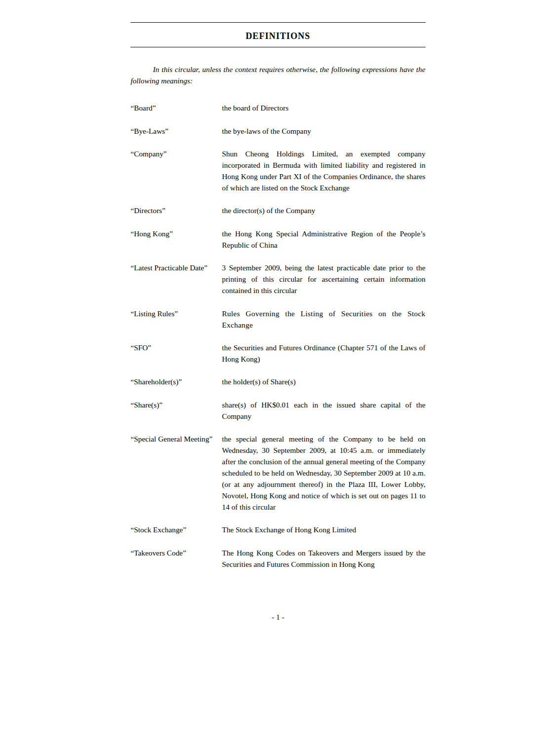DEFINITIONS
In this circular, unless the context requires otherwise, the following expressions have the following meanings:
| “Board” | the board of Directors |
| “Bye-Laws” | the bye-laws of the Company |
| “Company” | Shun Cheong Holdings Limited, an exempted company incorporated in Bermuda with limited liability and registered in Hong Kong under Part XI of the Companies Ordinance, the shares of which are listed on the Stock Exchange |
| “Directors” | the director(s) of the Company |
| “Hong Kong” | the Hong Kong Special Administrative Region of the People’s Republic of China |
| “Latest Practicable Date” | 3 September 2009, being the latest practicable date prior to the printing of this circular for ascertaining certain information contained in this circular |
| “Listing Rules” | Rules Governing the Listing of Securities on the Stock Exchange |
| “SFO” | the Securities and Futures Ordinance (Chapter 571 of the Laws of Hong Kong) |
| “Shareholder(s)” | the holder(s) of Share(s) |
| “Share(s)” | share(s) of HK$0.01 each in the issued share capital of the Company |
| “Special General Meeting” | the special general meeting of the Company to be held on Wednesday, 30 September 2009, at 10:45 a.m. or immediately after the conclusion of the annual general meeting of the Company scheduled to be held on Wednesday, 30 September 2009 at 10 a.m. (or at any adjournment thereof) in the Plaza III, Lower Lobby, Novotel, Hong Kong and notice of which is set out on pages 11 to 14 of this circular |
| “Stock Exchange” | The Stock Exchange of Hong Kong Limited |
| “Takeovers Code” | The Hong Kong Codes on Takeovers and Mergers issued by the Securities and Futures Commission in Hong Kong |
- 1 -